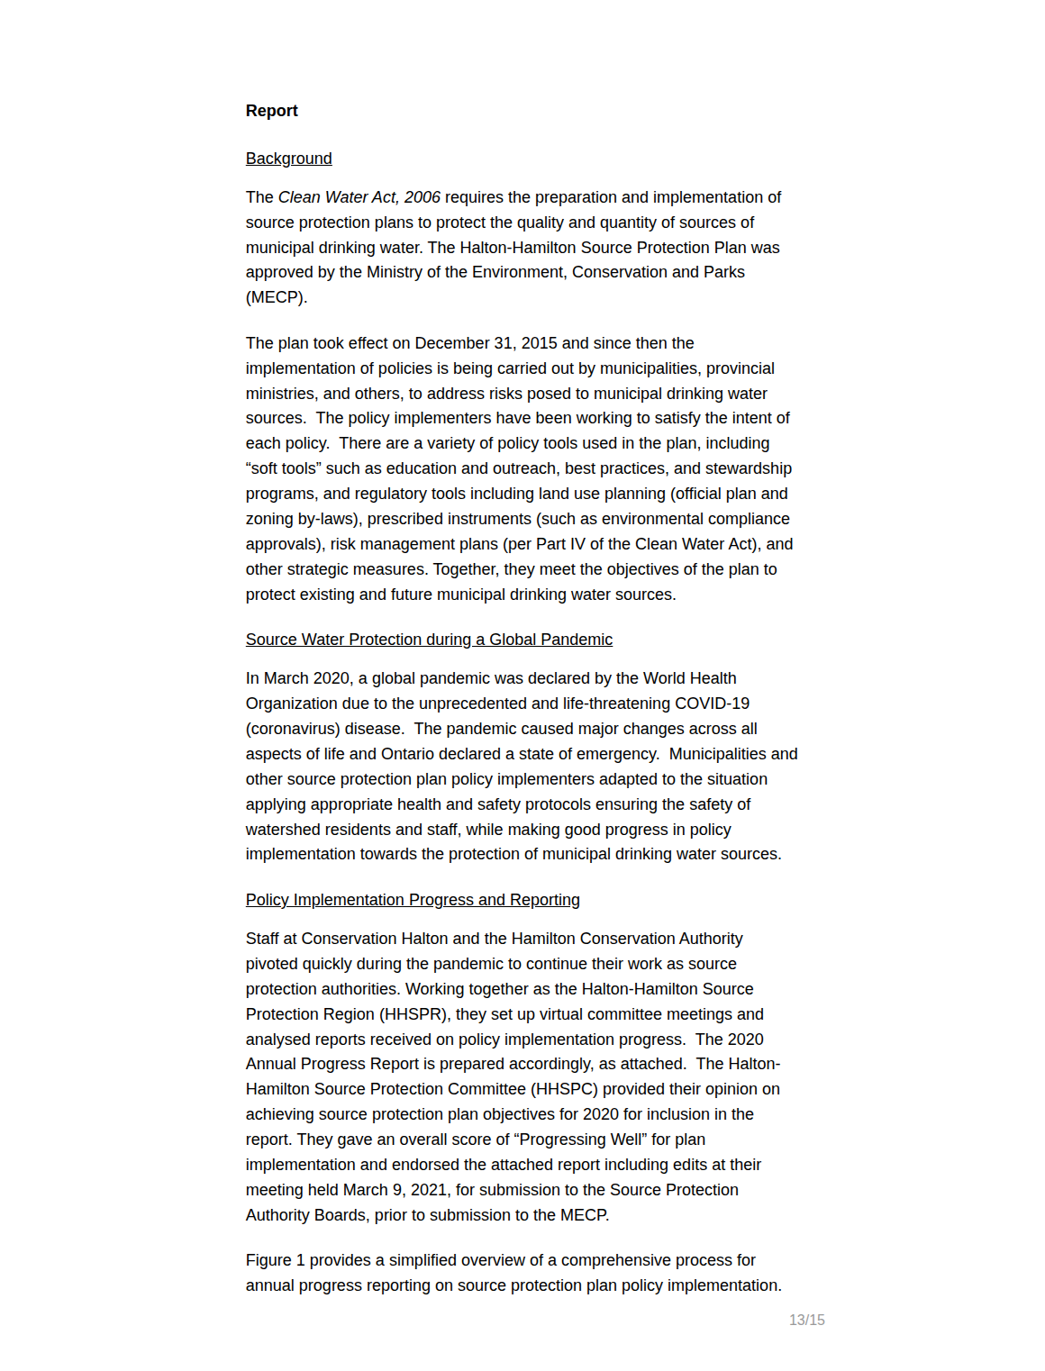Report
Background
The Clean Water Act, 2006 requires the preparation and implementation of source protection plans to protect the quality and quantity of sources of municipal drinking water. The Halton-Hamilton Source Protection Plan was approved by the Ministry of the Environment, Conservation and Parks (MECP).
The plan took effect on December 31, 2015 and since then the implementation of policies is being carried out by municipalities, provincial ministries, and others, to address risks posed to municipal drinking water sources. The policy implementers have been working to satisfy the intent of each policy. There are a variety of policy tools used in the plan, including “soft tools” such as education and outreach, best practices, and stewardship programs, and regulatory tools including land use planning (official plan and zoning by-laws), prescribed instruments (such as environmental compliance approvals), risk management plans (per Part IV of the Clean Water Act), and other strategic measures. Together, they meet the objectives of the plan to protect existing and future municipal drinking water sources.
Source Water Protection during a Global Pandemic
In March 2020, a global pandemic was declared by the World Health Organization due to the unprecedented and life-threatening COVID-19 (coronavirus) disease. The pandemic caused major changes across all aspects of life and Ontario declared a state of emergency. Municipalities and other source protection plan policy implementers adapted to the situation applying appropriate health and safety protocols ensuring the safety of watershed residents and staff, while making good progress in policy implementation towards the protection of municipal drinking water sources.
Policy Implementation Progress and Reporting
Staff at Conservation Halton and the Hamilton Conservation Authority pivoted quickly during the pandemic to continue their work as source protection authorities. Working together as the Halton-Hamilton Source Protection Region (HHSPR), they set up virtual committee meetings and analysed reports received on policy implementation progress. The 2020 Annual Progress Report is prepared accordingly, as attached. The Halton-Hamilton Source Protection Committee (HHSPC) provided their opinion on achieving source protection plan objectives for 2020 for inclusion in the report. They gave an overall score of “Progressing Well” for plan implementation and endorsed the attached report including edits at their meeting held March 9, 2021, for submission to the Source Protection Authority Boards, prior to submission to the MECP.
Figure 1 provides a simplified overview of a comprehensive process for annual progress reporting on source protection plan policy implementation.
13/15